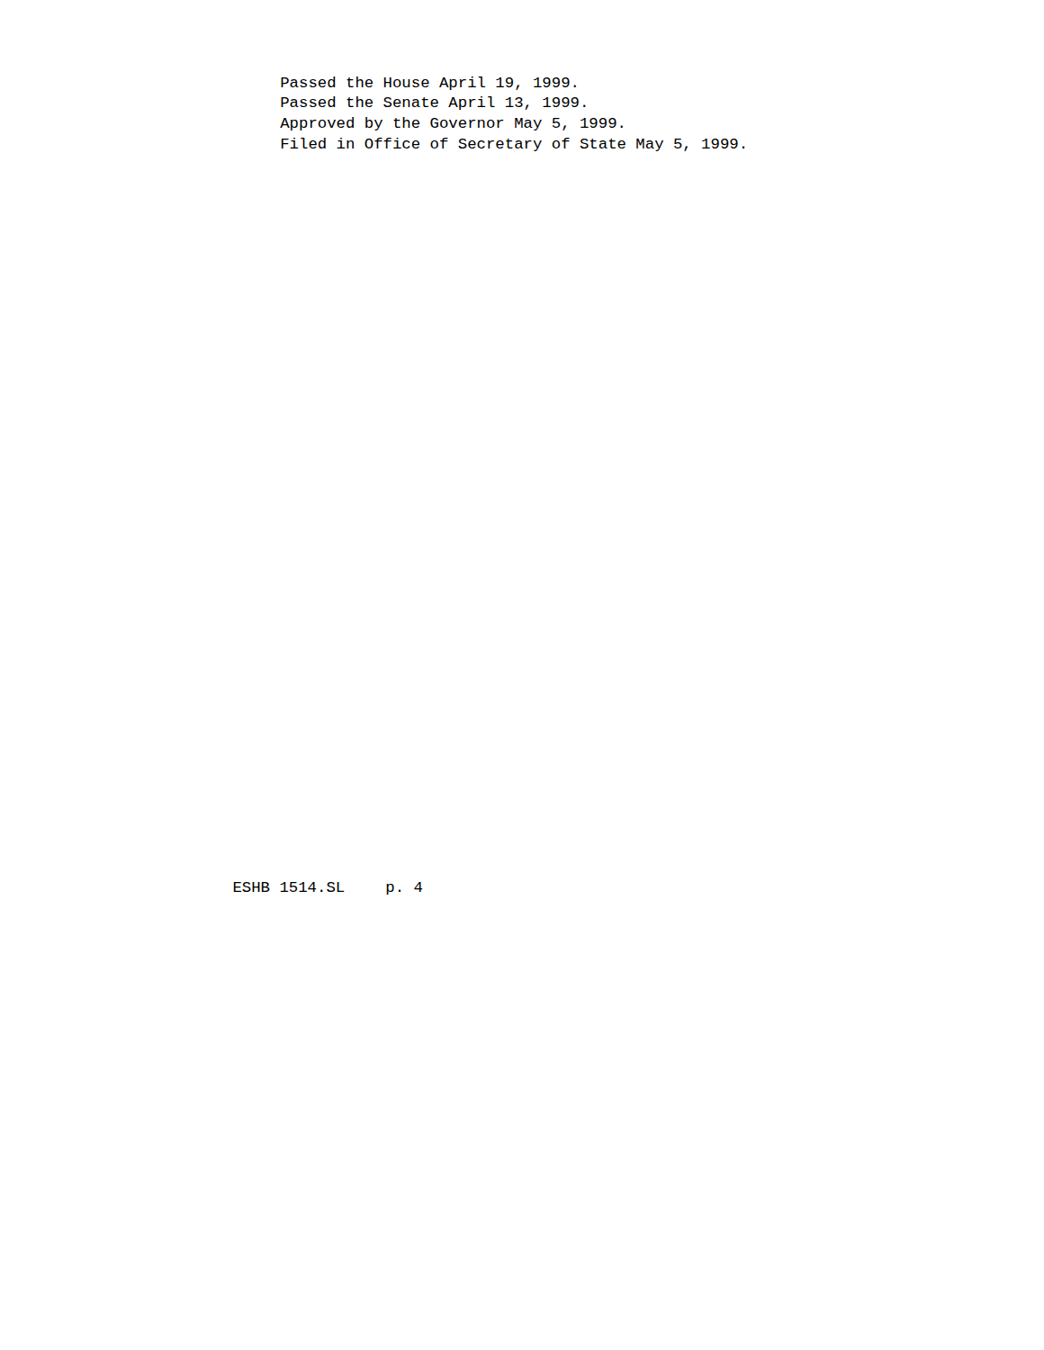Passed the House April 19, 1999. Passed the Senate April 13, 1999. Approved by the Governor May 5, 1999. Filed in Office of Secretary of State May 5, 1999.
ESHB 1514.SL p. 4